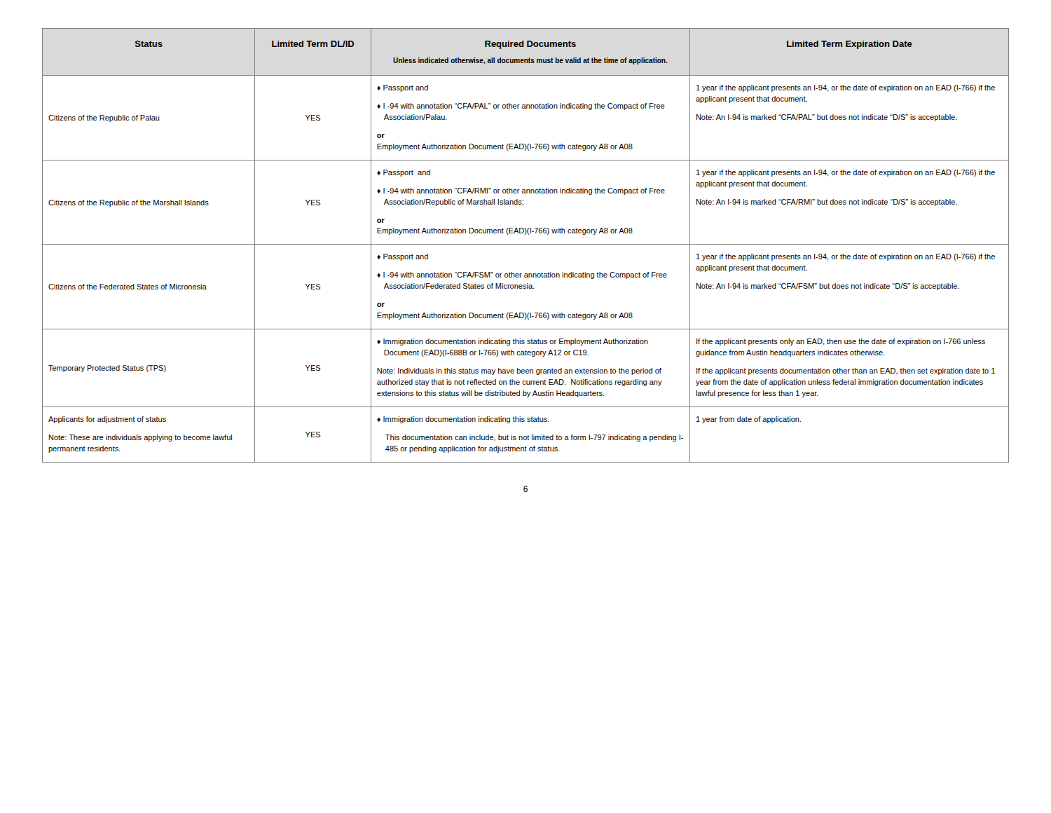| Status | Limited Term DL/ID | Required Documents Unless indicated otherwise, all documents must be valid at the time of application. | Limited Term Expiration Date |
| --- | --- | --- | --- |
| Citizens of the Republic of Palau | YES | ♦ Passport and ♦ I -94 with annotation “CFA/PAL” or other annotation indicating the Compact of Free Association/Palau. or Employment Authorization Document (EAD)(I-766) with category A8 or A08 | 1 year if the applicant presents an I-94, or the date of expiration on an EAD (I-766) if the applicant present that document. Note: An I-94 is marked “CFA/PAL” but does not indicate “D/S” is acceptable. |
| Citizens of the Republic of the Marshall Islands | YES | ♦ Passport and ♦ I -94 with annotation “CFA/RMI” or other annotation indicating the Compact of Free Association/Republic of Marshall Islands; or Employment Authorization Document (EAD)(I-766) with category A8 or A08 | 1 year if the applicant presents an I-94, or the date of expiration on an EAD (I-766) if the applicant present that document. Note: An I-94 is marked “CFA/RMI” but does not indicate “D/S” is acceptable. |
| Citizens of the Federated States of Micronesia | YES | ♦ Passport and ♦ I -94 with annotation “CFA/FSM” or other annotation indicating the Compact of Free Association/Federated States of Micronesia. or Employment Authorization Document (EAD)(I-766) with category A8 or A08 | 1 year if the applicant presents an I-94, or the date of expiration on an EAD (I-766) if the applicant present that document. Note: An I-94 is marked “CFA/FSM” but does not indicate “D/S” is acceptable. |
| Temporary Protected Status (TPS) | YES | ♦ Immigration documentation indicating this status or Employment Authorization Document (EAD)(I-688B or I-766) with category A12 or C19. Note: Individuals in this status may have been granted an extension to the period of authorized stay that is not reflected on the current EAD. Notifications regarding any extensions to this status will be distributed by Austin Headquarters. | If the applicant presents only an EAD, then use the date of expiration on I-766 unless guidance from Austin headquarters indicates otherwise. If the applicant presents documentation other than an EAD, then set expiration date to 1 year from the date of application unless federal immigration documentation indicates lawful presence for less than 1 year. |
| Applicants for adjustment of status Note: These are individuals applying to become lawful permanent residents. | YES | ♦ Immigration documentation indicating this status. This documentation can include, but is not limited to a form I-797 indicating a pending I-485 or pending application for adjustment of status. | 1 year from date of application. |
6